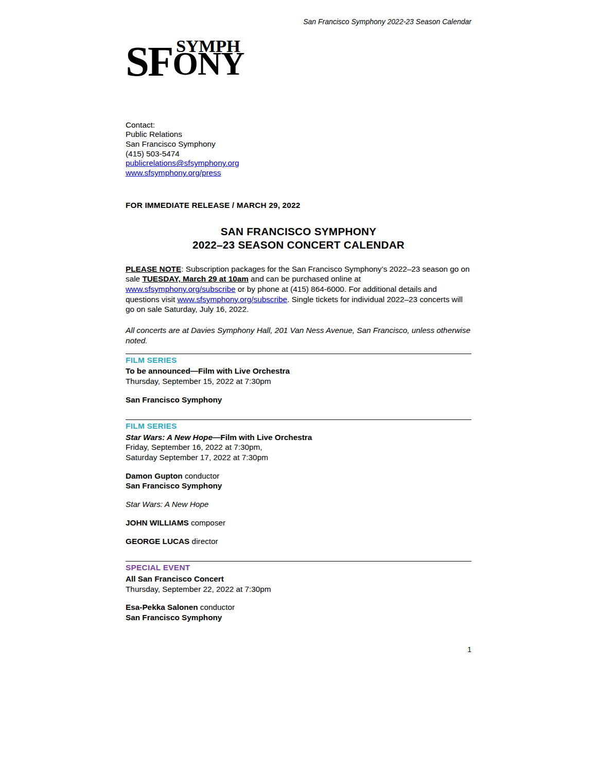San Francisco Symphony 2022-23 Season Calendar
SF SYMPH ONY
Contact:
Public Relations
San Francisco Symphony
(415) 503-5474
publicrelations@sfsymphony.org
www.sfsymphony.org/press
FOR IMMEDIATE RELEASE / MARCH 29, 2022
SAN FRANCISCO SYMPHONY 2022–23 SEASON CONCERT CALENDAR
PLEASE NOTE: Subscription packages for the San Francisco Symphony’s 2022–23 season go on sale TUESDAY, March 29 at 10am and can be purchased online at www.sfsymphony.org/subscribe or by phone at (415) 864-6000. For additional details and questions visit www.sfsymphony.org/subscribe. Single tickets for individual 2022–23 concerts will go on sale Saturday, July 16, 2022.
All concerts are at Davies Symphony Hall, 201 Van Ness Avenue, San Francisco, unless otherwise noted.
FILM SERIES
To be announced—Film with Live Orchestra
Thursday, September 15, 2022 at 7:30pm
San Francisco Symphony
FILM SERIES
Star Wars: A New Hope—Film with Live Orchestra
Friday, September 16, 2022 at 7:30pm,
Saturday September 17, 2022 at 7:30pm
Damon Gupton conductor
San Francisco Symphony
Star Wars: A New Hope
JOHN WILLIAMS composer
GEORGE LUCAS director
SPECIAL EVENT
All San Francisco Concert
Thursday, September 22, 2022 at 7:30pm
Esa-Pekka Salonen conductor
San Francisco Symphony
1